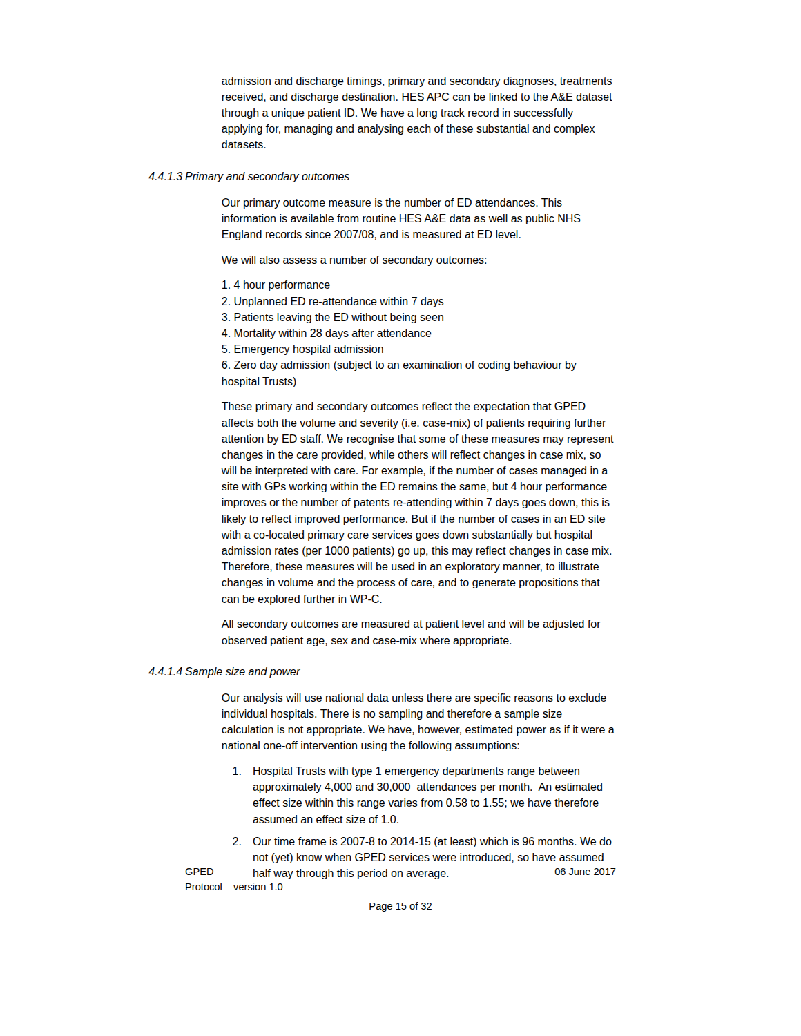admission and discharge timings, primary and secondary diagnoses, treatments received, and discharge destination. HES APC can be linked to the A&E dataset through a unique patient ID. We have a long track record in successfully applying for, managing and analysing each of these substantial and complex datasets.
4.4.1.3 Primary and secondary outcomes
Our primary outcome measure is the number of ED attendances. This information is available from routine HES A&E data as well as public NHS England records since 2007/08, and is measured at ED level.
We will also assess a number of secondary outcomes:
1. 4 hour performance
2. Unplanned ED re-attendance within 7 days
3. Patients leaving the ED without being seen
4. Mortality within 28 days after attendance
5. Emergency hospital admission
6. Zero day admission (subject to an examination of coding behaviour by hospital Trusts)
These primary and secondary outcomes reflect the expectation that GPED affects both the volume and severity (i.e. case-mix) of patients requiring further attention by ED staff. We recognise that some of these measures may represent changes in the care provided, while others will reflect changes in case mix, so will be interpreted with care. For example, if the number of cases managed in a site with GPs working within the ED remains the same, but 4 hour performance improves or the number of patents re-attending within 7 days goes down, this is likely to reflect improved performance. But if the number of cases in an ED site with a co-located primary care services goes down substantially but hospital admission rates (per 1000 patients) go up, this may reflect changes in case mix. Therefore, these measures will be used in an exploratory manner, to illustrate changes in volume and the process of care, and to generate propositions that can be explored further in WP-C.
All secondary outcomes are measured at patient level and will be adjusted for observed patient age, sex and case-mix where appropriate.
4.4.1.4 Sample size and power
Our analysis will use national data unless there are specific reasons to exclude individual hospitals. There is no sampling and therefore a sample size calculation is not appropriate. We have, however, estimated power as if it were a national one-off intervention using the following assumptions:
Hospital Trusts with type 1 emergency departments range between approximately 4,000 and 30,000 attendances per month. An estimated effect size within this range varies from 0.58 to 1.55; we have therefore assumed an effect size of 1.0.
Our time frame is 2007-8 to 2014-15 (at least) which is 96 months. We do not (yet) know when GPED services were introduced, so have assumed half way through this period on average.
GPED
Protocol – version 1.0
06 June 2017
Page 15 of 32